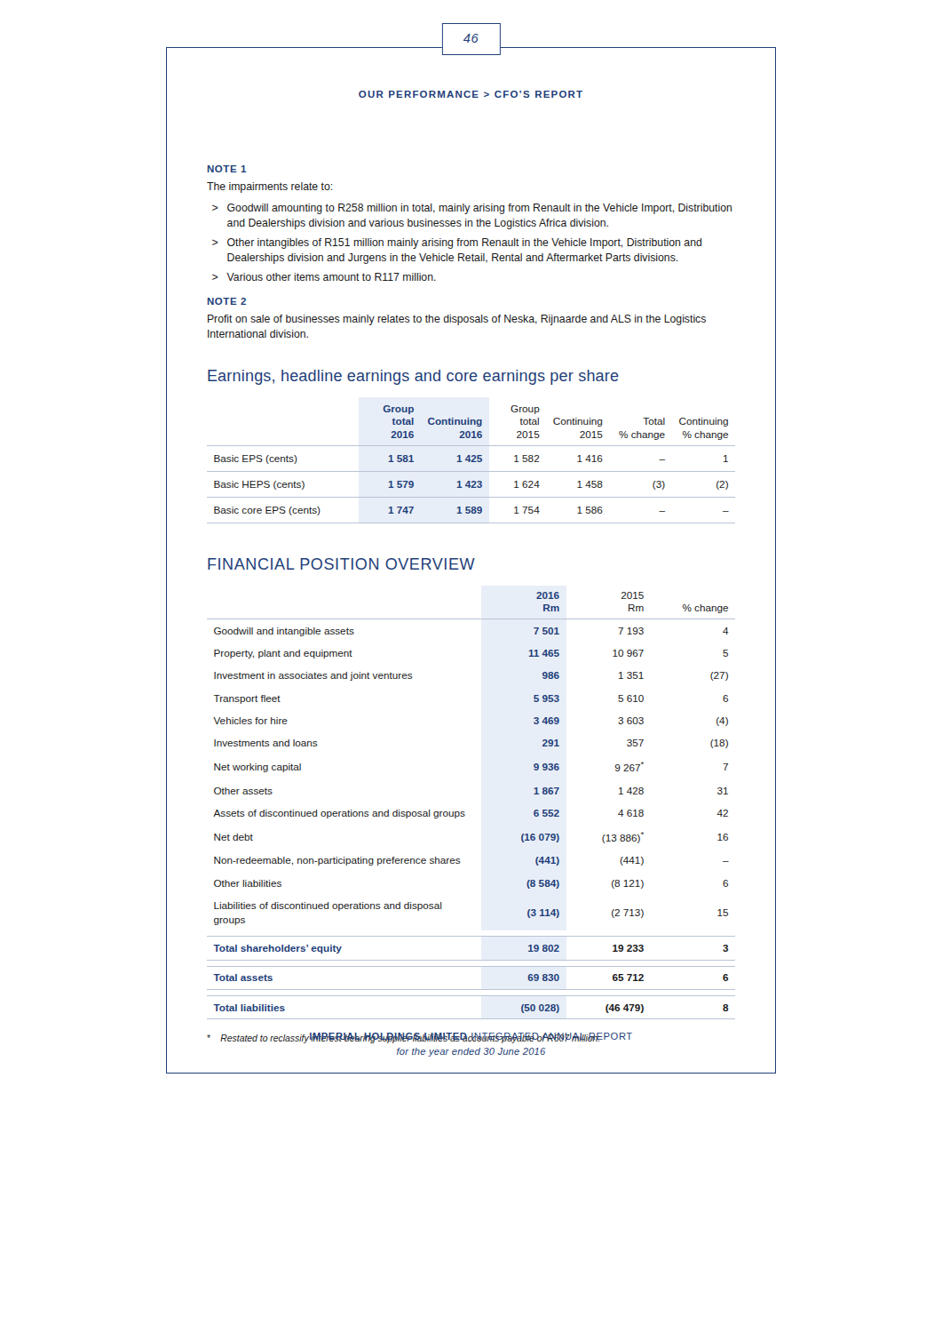46
Our performance > CFO’s report
NOTE 1
The impairments relate to:
Goodwill amounting to R258 million in total, mainly arising from Renault in the Vehicle Import, Distribution and Dealerships division and various businesses in the Logistics Africa division.
Other intangibles of R151 million mainly arising from Renault in the Vehicle Import, Distribution and Dealerships division and Jurgens in the Vehicle Retail, Rental and Aftermarket Parts divisions.
Various other items amount to R117 million.
NOTE 2
Profit on sale of businesses mainly relates to the disposals of Neska, Rijnaarde and ALS in the Logistics International division.
Earnings, headline earnings and core earnings per share
| | Group total 2016 | Continuing 2016 | Group total 2015 | Continuing 2015 | Total % change | Continuing % change |
| --- | --- | --- | --- | --- | --- | --- |
| Basic EPS (cents) | 1 581 | 1 425 | 1 582 | 1 416 | – | 1 |
| Basic HEPS (cents) | 1 579 | 1 423 | 1 624 | 1 458 | (3) | (2) |
| Basic core EPS (cents) | 1 747 | 1 589 | 1 754 | 1 586 | – | – |
Financial position overview
| | 2016 Rm | 2015 Rm | % change |
| --- | --- | --- | --- |
| Goodwill and intangible assets | 7 501 | 7 193 | 4 |
| Property, plant and equipment | 11 465 | 10 967 | 5 |
| Investment in associates and joint ventures | 986 | 1 351 | (27) |
| Transport fleet | 5 953 | 5 610 | 6 |
| Vehicles for hire | 3 469 | 3 603 | (4) |
| Investments and loans | 291 | 357 | (18) |
| Net working capital | 9 936 | 9 267 * | 7 |
| Other assets | 1 867 | 1 428 | 31 |
| Assets of discontinued operations and disposal groups | 6 552 | 4 618 | 42 |
| Net debt | (16 079) | (13 886) * | 16 |
| Non-redeemable, non-participating preference shares | (441) | (441) | – |
| Other liabilities | (8 584) | (8 121) | 6 |
| Liabilities of discontinued operations and disposal groups | (3 114) | (2 713) | 15 |
| Total shareholders’ equity | 19 802 | 19 233 | 3 |
| Total assets | 69 830 | 65 712 | 6 |
| Total liabilities | (50 028) | (46 479) | 8 |
* Restated to reclassify interest-bearing supplier liabilities as accounts payable of R607 million.
IMPERIAL HOLDINGS LIMITED INTEGRATED ANNUAL REPORT
for the year ended 30 June 2016